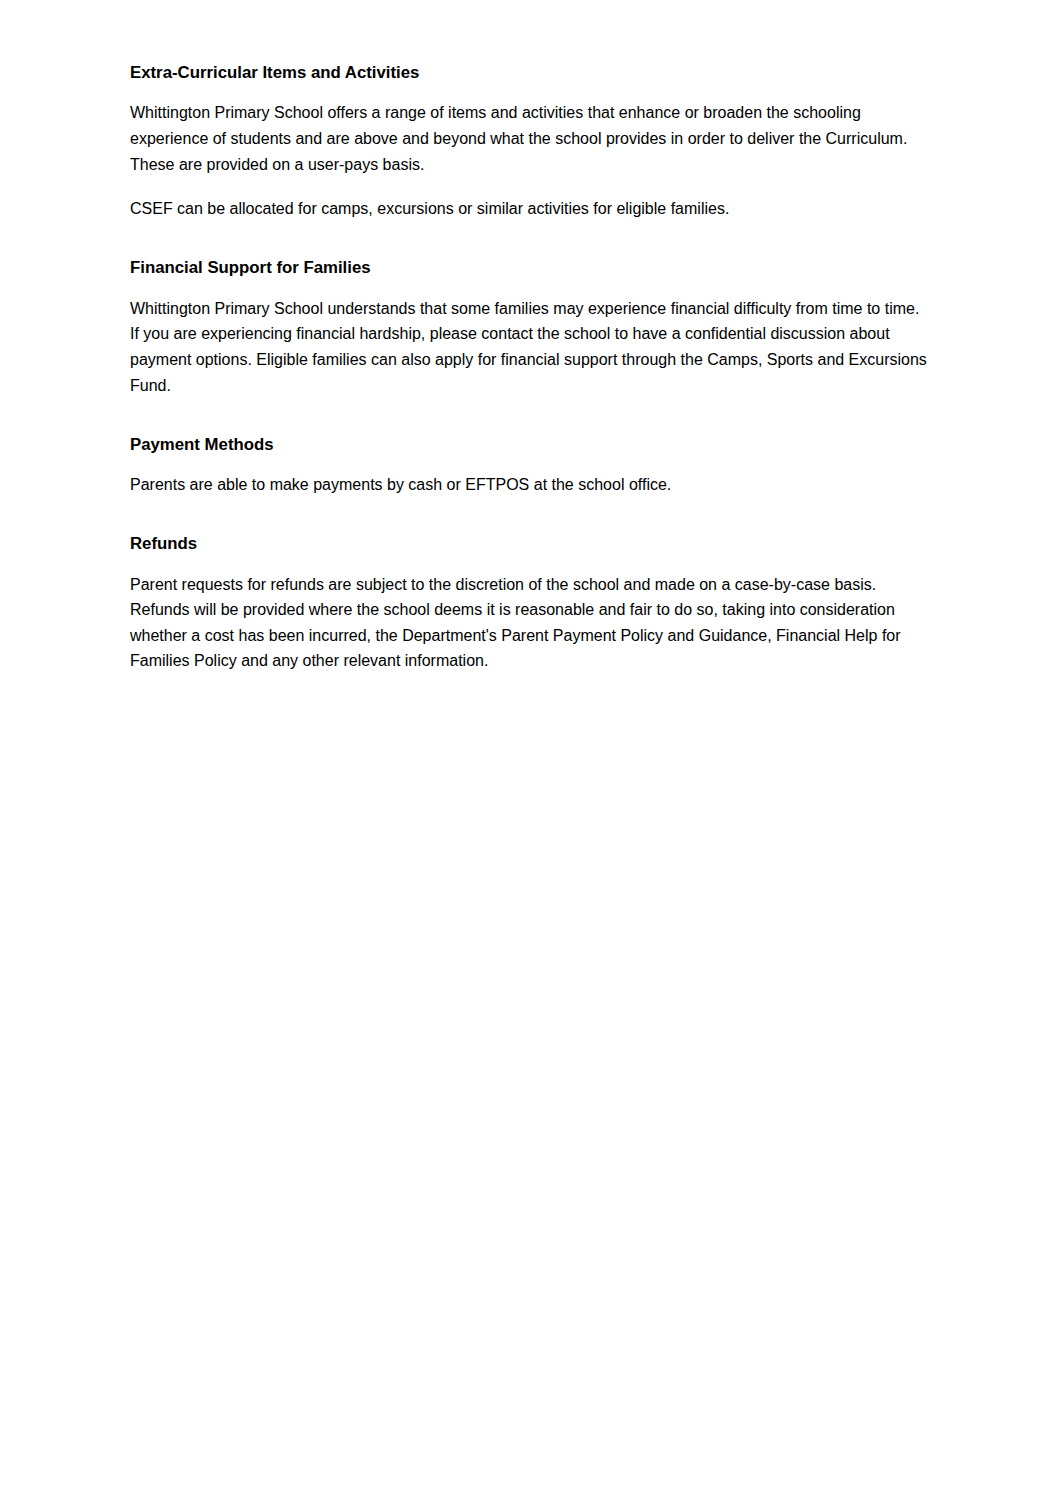Extra-Curricular Items and Activities
Whittington Primary School offers a range of items and activities that enhance or broaden the schooling experience of students and are above and beyond what the school provides in order to deliver the Curriculum. These are provided on a user-pays basis.
CSEF can be allocated for camps, excursions or similar activities for eligible families.
Financial Support for Families
Whittington Primary School understands that some families may experience financial difficulty from time to time. If you are experiencing financial hardship, please contact the school to have a confidential discussion about payment options. Eligible families can also apply for financial support through the Camps, Sports and Excursions Fund.
Payment Methods
Parents are able to make payments by cash or EFTPOS at the school office.
Refunds
Parent requests for refunds are subject to the discretion of the school and made on a case-by-case basis. Refunds will be provided where the school deems it is reasonable and fair to do so, taking into consideration whether a cost has been incurred, the Department's Parent Payment Policy and Guidance, Financial Help for Families Policy and any other relevant information.